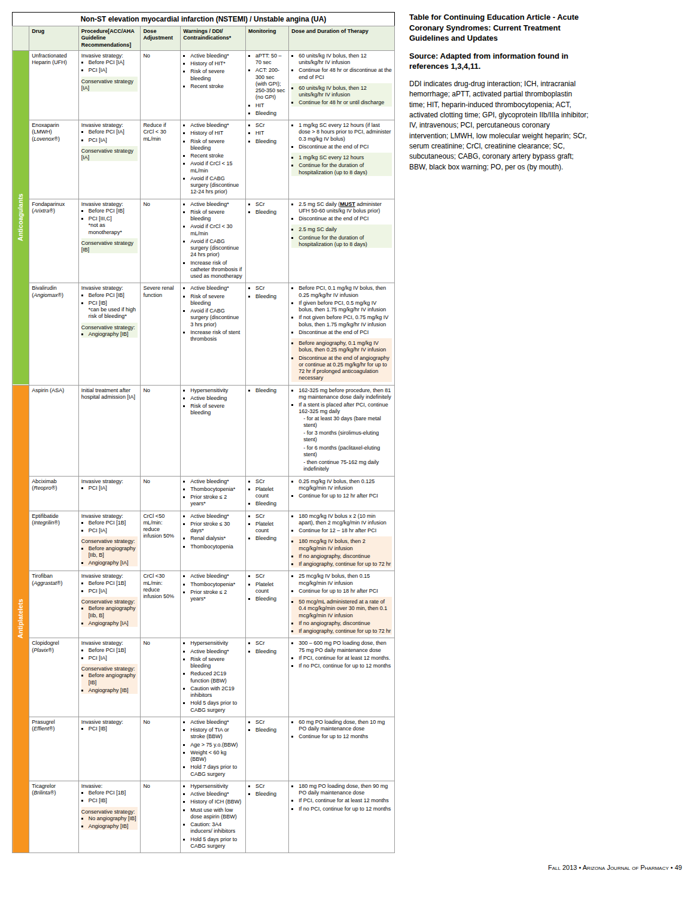Non-ST elevation myocardial infarction (NSTEMI) / Unstable angina (UA)
| | Drug | Procedure[ACC/AHA Guideline Recommendations] | Dose Adjustment | Warnings / DDI/ Contraindications* | Monitoring | Dose and Duration of Therapy |
| --- | --- | --- | --- | --- | --- | --- |
| Anticoagulants | Unfractionated Heparin (UFH) | Invasive strategy: Before PCI [IA] PCI [IA] Conservative strategy [IA] | No | Active bleeding* History of HIT* Risk of severe bleeding Recent stroke | aPTT: 50 – 70 sec ACT: 200-300 sec (with GPI); 250-350 sec (no GPI) HIT Bleeding | 60 units/kg IV bolus, then 12 units/kg/hr IV infusion Continue for 48 hr or discontinue at the end of PCI 60 units/kg IV bolus, then 12 units/kg/hr IV infusion Continue for 48 hr or until discharge |
| Enoxaparin (LMWH) ( Lovenox® ) | Invasive strategy: Before PCI [IA] PCI [IA] Conservative strategy [IA] | Reduce if CrCl < 30 mL/min | Active bleeding* History of HIT Risk of severe bleeding Recent stroke Avoid if CrCl < 15 mL/min Avoid if CABG surgery (discontinue 12-24 hrs prior) | SCr HIT Bleeding | 1 mg/kg SC every 12 hours (if last dose > 8 hours prior to PCI, administer 0.3 mg/kg IV bolus) Discontinue at the end of PCI 1 mg/kg SC every 12 hours Continue for the duration of hospitalization (up to 8 days) |
| Fondaparinux ( Arixtra® ) | Invasive strategy: Before PCI [IB] PCI [III,C] *not as monotherapy* Conservative strategy [IB] | No | Active bleeding* Risk of severe bleeding Avoid if CrCl < 30 mL/min Avoid if CABG surgery (discontinue 24 hrs prior) Increase risk of catheter thrombosis if used as monotherapy | SCr Bleeding | 2.5 mg SC daily ( MUST administer UFH 50-60 units/kg IV bolus prior) Discontinue at the end of PCI 2.5 mg SC daily Continue for the duration of hospitalization (up to 8 days) |
| Bivalirudin ( Angiomax® ) | Invasive strategy: Before PCI [IB] PCI [IB] *can be used if high risk of bleeding* Conservative strategy: Angiography [IB] | Severe renal function | Active bleeding* Risk of severe bleeding Avoid if CABG surgery (discontinue 3 hrs prior) Increase risk of stent thrombosis | SCr Bleeding | Before PCI, 0.1 mg/kg IV bolus, then 0.25 mg/kg/hr IV infusion If given before PCI, 0.5 mg/kg IV bolus, then 1.75 mg/kg/hr IV infusion If not given before PCI, 0.75 mg/kg IV bolus, then 1.75 mg/kg/hr IV infusion Discontinue at the end of PCI Before angiography, 0.1 mg/kg IV bolus, then 0.25 mg/kg/hr IV infusion Discontinue at the end of angiography or continue at 0.25 mg/kg/hr for up to 72 hr if prolonged anticoagulation necessary |
| Antiplatelets | Aspirin (ASA) | Initial treatment after hospital admission [IA] | No | Hypersensitivity Active bleeding Risk of severe bleeding | Bleeding | 162-325 mg before procedure, then 81 mg maintenance dose daily indefinitely If a stent is placed after PCI, continue 162-325 mg daily - for at least 30 days (bare metal stent) - for 3 months (sirolimus-eluting stent) - for 6 months (paclitaxel-eluting stent) - then continue 75-162 mg daily indefinitely |
| Abciximab ( Reopro® ) | Invasive strategy: PCI [IA] | No | Active bleeding* Thombocytopenia* Prior stroke ≤ 2 years* | SCr Platelet count Bleeding | 0.25 mg/kg IV bolus, then 0.125 mcg/kg/min IV infusion Continue for up to 12 hr after PCI |
| Eptifibatide ( Integrilin® ) | Invasive strategy: Before PCI [1B] PCI [IA] Conservative strategy: Before angiography [IIb, B] Angiography [IA] | CrCl <50 mL/min: reduce infusion 50% | Active bleeding* Prior stroke ≤ 30 days* Renal dialysis* Thombocytopenia | SCr Platelet count Bleeding | 180 mcg/kg IV bolus x 2 (10 min apart), then 2 mcg/kg/min IV infusion Continue for 12 – 18 hr after PCI 180 mcg/kg IV bolus, then 2 mcg/kg/min IV infusion If no angiography, discontinue If angiography, continue for up to 72 hr |
| Tirofiban ( Aggrastat® ) | Invasive strategy: Before PCI [1B] PCI [IA] Conservative strategy: Before angiography [IIb, B] Angiography [IA] | CrCl <30 mL/min: reduce infusion 50% | Active bleeding* Thombocytopenia* Prior stroke ≤ 2 years* | SCr Platelet count Bleeding | 25 mcg/kg IV bolus, then 0.15 mcg/kg/min IV infusion Continue for up to 18 hr after PCI 50 mcg/mL administered at a rate of 0.4 mcg/kg/min over 30 min, then 0.1 mcg/kg/min IV infusion If no angiography, discontinue If angiography, continue for up to 72 hr |
| Clopidogrel ( Plavix® ) | Invasive strategy: Before PCI [1B] PCI [IA] Conservative strategy: Before angiography [IB] Angiography [IB] | No | Hypersensitivity Active bleeding* Risk of severe bleeding Reduced 2C19 function (BBW) Caution with 2C19 inhibitors Hold 5 days prior to CABG surgery | SCr Bleeding | 300 – 600 mg PO loading dose, then 75 mg PO daily maintenance dose If PCI, continue for at least 12 months. If no PCI, continue for up to 12 months |
| Prasugrel ( Effient® ) | Invasive strategy: PCI [IB] | No | Active bleeding* History of TIA or stroke (BBW) Age > 75 y.o.(BBW) Weight < 60 kg (BBW) Hold 7 days prior to CABG surgery | SCr Bleeding | 60 mg PO loading dose, then 10 mg PO daily maintenance dose Continue for up to 12 months |
| Ticagrelor ( Brilinta® ) | Invasive: Before PCI [1B] PCI [IB] Conservative strategy: No angiography [IB] Angiography [IB] | No | Hypersensitivity Active bleeding* History of ICH (BBW) Must use with low dose aspirin (BBW) Caution: 3A4 inducers/ inhibitors Hold 5 days prior to CABG surgery | SCr Bleeding | 180 mg PO loading dose, then 90 mg PO daily maintenance dose If PCI, continue for at least 12 months If no PCI, continue for up to 12 months |
Table for Continuing Education Article - Acute Coronary Syndromes: Current Treatment Guidelines and Updates
Source: Adapted from information found in references 1,3,4,11.
DDI indicates drug-drug interaction; ICH, intracranial hemorrhage; aPTT, activated partial thromboplastin time; HIT, heparin-induced thrombocytopenia; ACT, activated clotting time; GPI, glycoprotein IIb/IIIa inhibitor; IV, intravenous; PCI, percutaneous coronary intervention; LMWH, low molecular weight heparin; SCr, serum creatinine; CrCl, creatinine clearance; SC, subcutaneous; CABG, coronary artery bypass graft; BBW, black box warning; PO, per os (by mouth).
Fall 2013 • Arizona Journal of Pharmacy • 49